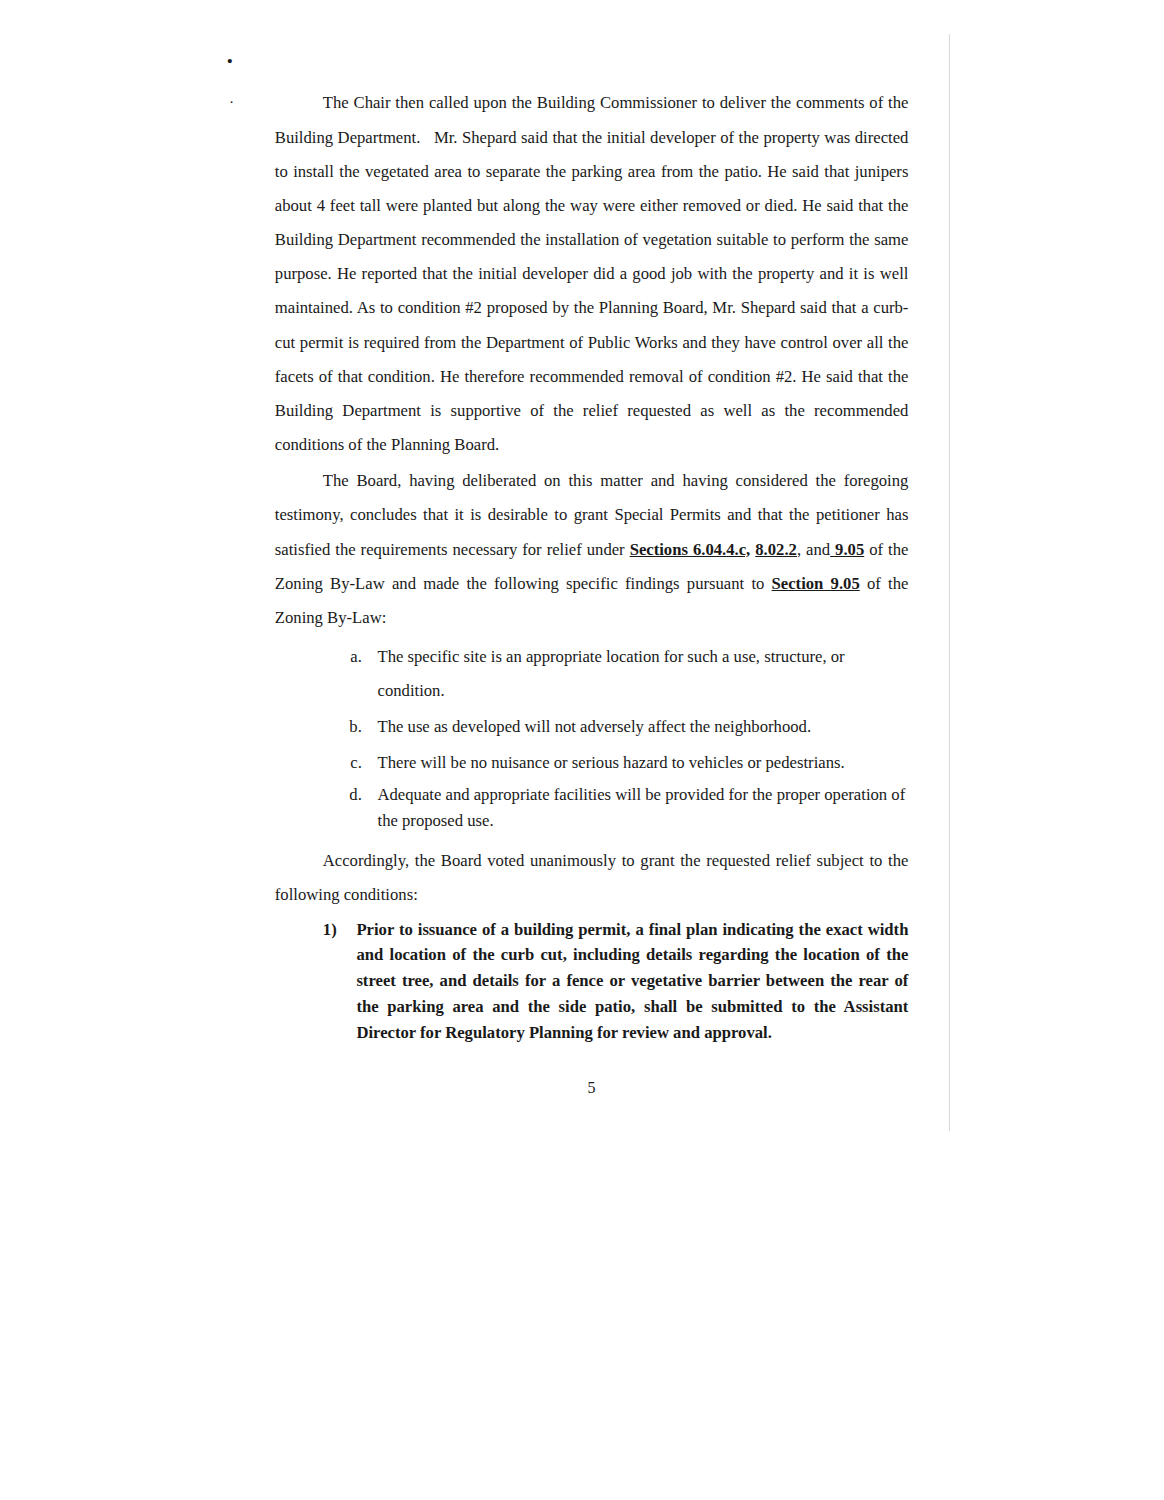•
.
The Chair then called upon the Building Commissioner to deliver the comments of the Building Department. Mr. Shepard said that the initial developer of the property was directed to install the vegetated area to separate the parking area from the patio. He said that junipers about 4 feet tall were planted but along the way were either removed or died. He said that the Building Department recommended the installation of vegetation suitable to perform the same purpose. He reported that the initial developer did a good job with the property and it is well maintained. As to condition #2 proposed by the Planning Board, Mr. Shepard said that a curb-cut permit is required from the Department of Public Works and they have control over all the facets of that condition. He therefore recommended removal of condition #2. He said that the Building Department is supportive of the relief requested as well as the recommended conditions of the Planning Board.
The Board, having deliberated on this matter and having considered the foregoing testimony, concludes that it is desirable to grant Special Permits and that the petitioner has satisfied the requirements necessary for relief under Sections 6.04.4.c, 8.02.2, and 9.05 of the Zoning By-Law and made the following specific findings pursuant to Section 9.05 of the Zoning By-Law:
The specific site is an appropriate location for such a use, structure, or condition.
The use as developed will not adversely affect the neighborhood.
There will be no nuisance or serious hazard to vehicles or pedestrians.
Adequate and appropriate facilities will be provided for the proper operation of the proposed use.
Accordingly, the Board voted unanimously to grant the requested relief subject to the following conditions:
Prior to issuance of a building permit, a final plan indicating the exact width and location of the curb cut, including details regarding the location of the street tree, and details for a fence or vegetative barrier between the rear of the parking area and the side patio, shall be submitted to the Assistant Director for Regulatory Planning for review and approval.
5